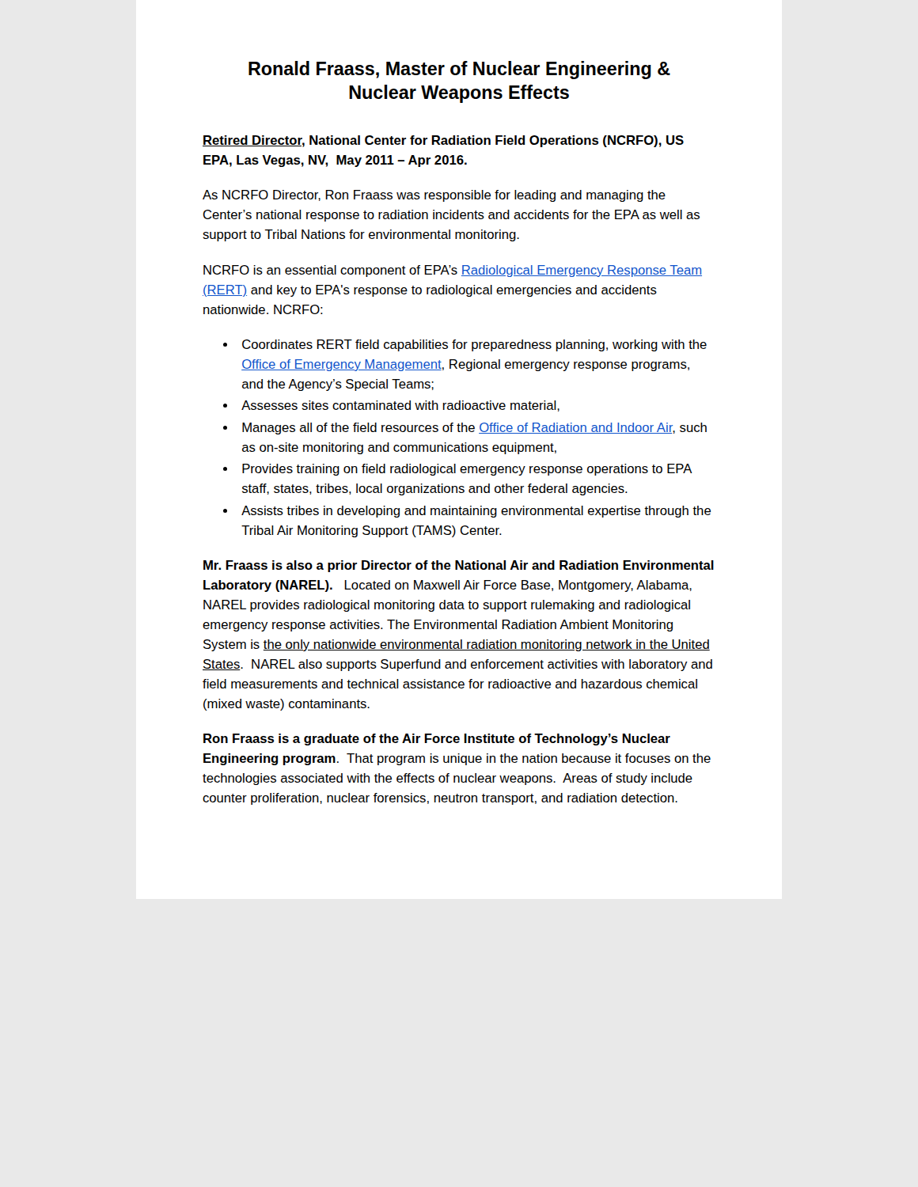Ronald Fraass, Master of Nuclear Engineering &
Nuclear Weapons Effects
Retired Director, National Center for Radiation Field Operations (NCRFO), US EPA, Las Vegas, NV, May 2011 – Apr 2016.
As NCRFO Director, Ron Fraass was responsible for leading and managing the Center’s national response to radiation incidents and accidents for the EPA as well as support to Tribal Nations for environmental monitoring.
NCRFO is an essential component of EPA’s Radiological Emergency Response Team (RERT) and key to EPA's response to radiological emergencies and accidents nationwide. NCRFO:
Coordinates RERT field capabilities for preparedness planning, working with the Office of Emergency Management, Regional emergency response programs, and the Agency’s Special Teams;
Assesses sites contaminated with radioactive material,
Manages all of the field resources of the Office of Radiation and Indoor Air, such as on-site monitoring and communications equipment,
Provides training on field radiological emergency response operations to EPA staff, states, tribes, local organizations and other federal agencies.
Assists tribes in developing and maintaining environmental expertise through the Tribal Air Monitoring Support (TAMS) Center.
Mr. Fraass is also a prior Director of the National Air and Radiation Environmental Laboratory (NAREL). Located on Maxwell Air Force Base, Montgomery, Alabama, NAREL provides radiological monitoring data to support rulemaking and radiological emergency response activities. The Environmental Radiation Ambient Monitoring System is the only nationwide environmental radiation monitoring network in the United States. NAREL also supports Superfund and enforcement activities with laboratory and field measurements and technical assistance for radioactive and hazardous chemical (mixed waste) contaminants.
Ron Fraass is a graduate of the Air Force Institute of Technology’s Nuclear Engineering program. That program is unique in the nation because it focuses on the technologies associated with the effects of nuclear weapons. Areas of study include counter proliferation, nuclear forensics, neutron transport, and radiation detection.